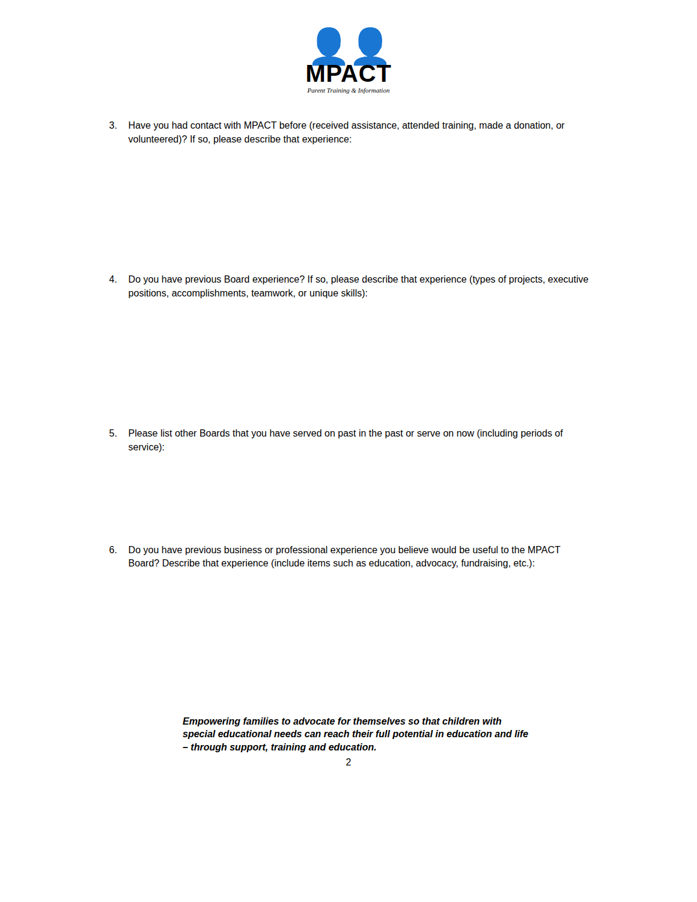👤👤
MPACT
Parent Training & Information
3. Have you had contact with MPACT before (received assistance, attended training, made a donation, or volunteered)? If so, please describe that experience:
4. Do you have previous Board experience? If so, please describe that experience (types of projects, executive positions, accomplishments, teamwork, or unique skills):
5. Please list other Boards that you have served on past in the past or serve on now (including periods of service):
6. Do you have previous business or professional experience you believe would be useful to the MPACT Board? Describe that experience (include items such as education, advocacy, fundraising, etc.):
Empowering families to advocate for themselves so that children with special educational needs can reach their full potential in education and life – through support, training and education.
2